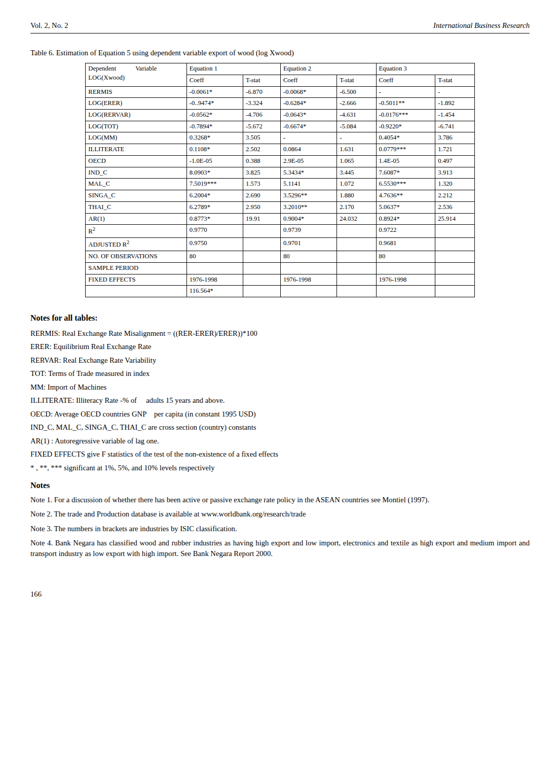Vol. 2, No. 2
International Business Research
Table 6. Estimation of Equation 5 using dependent variable export of wood (log Xwood)
| Dependent Variable LOG(Xwood) | Equation 1 | Equation 2 | Equation 3 |
| --- | --- | --- | --- |
| Coeff | T-stat | Coeff | T-stat | Coeff | T-stat |
| RERMIS | -0.0061* | -6.870 | -0.0068* | -6.500 | - | - |
| LOG(ERER) | -0..9474* | -3.324 | -0.6284* | -2.666 | -0.5011** | -1.892 |
| LOG(RERVAR) | -0.0562* | -4.706 | -0.0643* | -4.631 | -0.0176*** | -1.454 |
| LOG(TOT) | -0.7894* | -5.672 | -0.6674* | -5.084 | -0.9220* | -6.741 |
| LOG(MM) | 0.3268* | 3.505 | - | - | 0.4054* | 3.786 |
| ILLITERATE | 0.1108* | 2.502 | 0.0864 | 1.631 | 0.0779*** | 1.721 |
| OECD | -1.0E-05 | 0.388 | 2.9E-05 | 1.065 | 1.4E-05 | 0.497 |
| IND_C | 8.0903* | 3.825 | 5.3434* | 3.445 | 7.6087* | 3.913 |
| MAL_C | 7.5019*** | 1.573 | 5.1141 | 1.072 | 6.5530*** | 1.320 |
| SINGA_C | 6.2004* | 2.690 | 3.5296** | 1.880 | 4.7636** | 2.212 |
| THAI_C | 6.2789* | 2.950 | 3.2010** | 2.170 | 5.0637* | 2.536 |
| AR(1) | 0.8773* | 19.91 | 0.9004* | 24.032 | 0.8924* | 25.914 |
| R 2 | 0.9770 | | 0.9739 | | 0.9722 | |
| ADJUSTED R 2 | 0.9750 | | 0.9701 | | 0.9681 | |
| NO. OF OBSERVATIONS | 80 | | 80 | | 80 | |
| SAMPLE PERIOD | | | | | | |
| FIXED EFFECTS | 1976-1998 | | 1976-1998 | | 1976-1998 | |
| | 116.564* | | | | | |
Notes for all tables:
RERMIS: Real Exchange Rate Misalignment = ((RER-ERER)/ERER))*100
ERER: Equilibrium Real Exchange Rate
RERVAR: Real Exchange Rate Variability
TOT: Terms of Trade measured in index
MM: Import of Machines
ILLITERATE: Illiteracy Rate -% of adults 15 years and above.
OECD: Average OECD countries GNP per capita (in constant 1995 USD)
IND_C, MAL_C, SINGA_C, THAI_C are cross section (country) constants
AR(1) : Autoregressive variable of lag one.
FIXED EFFECTS give F statistics of the test of the non-existence of a fixed effects
* , **, *** significant at 1%, 5%, and 10% levels respectively
Notes
Note 1. For a discussion of whether there has been active or passive exchange rate policy in the ASEAN countries see Montiel (1997).
Note 2. The trade and Production database is available at www.worldbank.org/research/trade
Note 3. The numbers in brackets are industries by ISIC classification.
Note 4. Bank Negara has classified wood and rubber industries as having high export and low import, electronics and textile as high export and medium import and transport industry as low export with high import. See Bank Negara Report 2000.
166